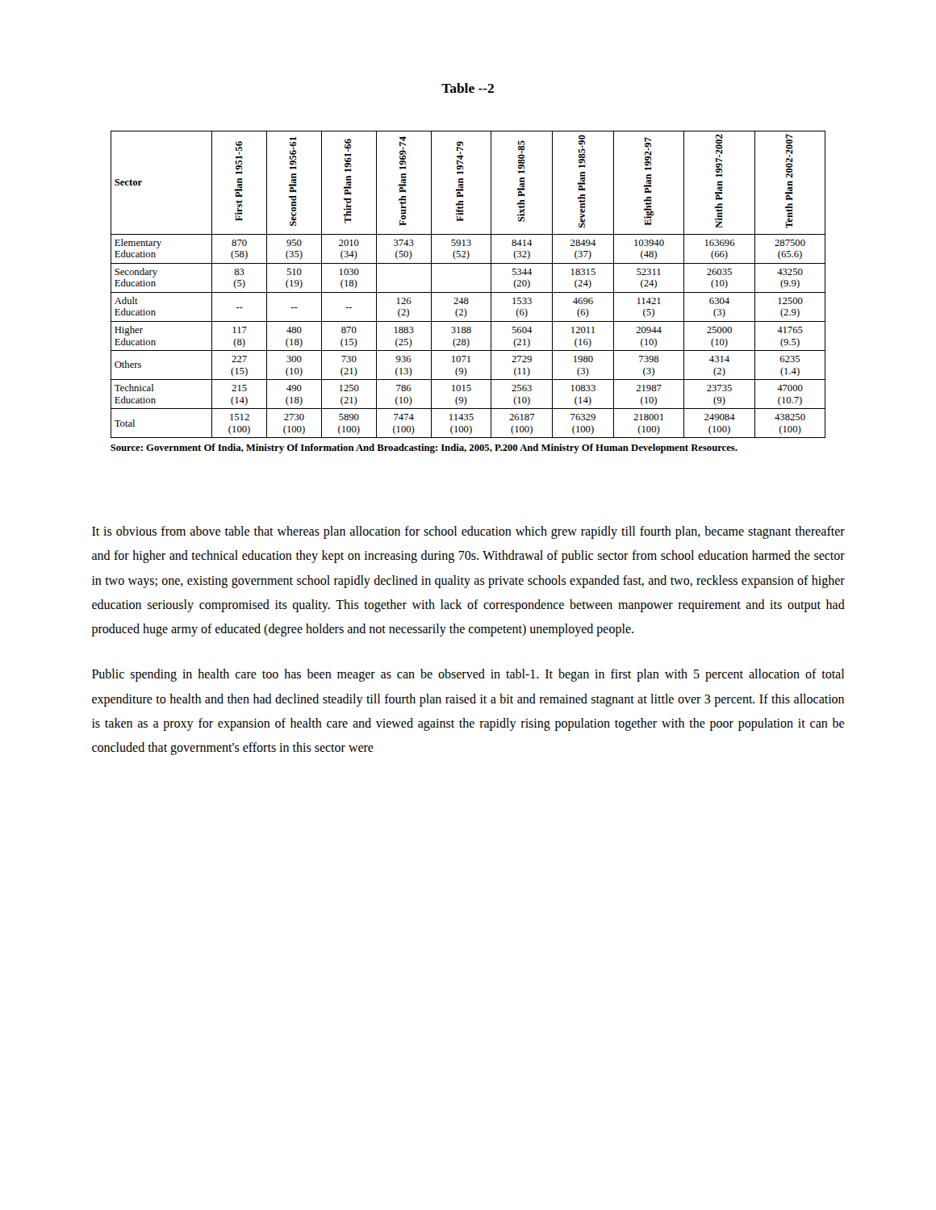Table --2
| Sector | First Plan 1951-56 | Second Plan 1956-61 | Third Plan 1961-66 | Fourth Plan 1969-74 | Fifth Plan 1974-79 | Sixth Plan 1980-85 | Seventh Plan 1985-90 | Eighth Plan 1992-97 | Ninth Plan 1997-2002 | Tenth Plan 2002-2007 |
| --- | --- | --- | --- | --- | --- | --- | --- | --- | --- | --- |
| Elementary Education | 870 (58) | 950 (35) | 2010 (34) | 3743 (50) | 5913 (52) | 8414 (32) | 28494 (37) | 103940 (48) | 163696 (66) | 287500 (65.6) |
| Secondary Education | 83 (5) | 510 (19) | 1030 (18) | | | 5344 (20) | 18315 (24) | 52311 (24) | 26035 (10) | 43250 (9.9) |
| Adult Education | -- | -- | -- | 126 (2) | 248 (2) | 1533 (6) | 4696 (6) | 11421 (5) | 6304 (3) | 12500 (2.9) |
| Higher Education | 117 (8) | 480 (18) | 870 (15) | 1883 (25) | 3188 (28) | 5604 (21) | 12011 (16) | 20944 (10) | 25000 (10) | 41765 (9.5) |
| Others | 227 (15) | 300 (10) | 730 (21) | 936 (13) | 1071 (9) | 2729 (11) | 1980 (3) | 7398 (3) | 4314 (2) | 6235 (1.4) |
| Technical Education | 215 (14) | 490 (18) | 1250 (21) | 786 (10) | 1015 (9) | 2563 (10) | 10833 (14) | 21987 (10) | 23735 (9) | 47000 (10.7) |
| Total | 1512 (100) | 2730 (100) | 5890 (100) | 7474 (100) | 11435 (100) | 26187 (100) | 76329 (100) | 218001 (100) | 249084 (100) | 438250 (100) |
Source: Government Of India, Ministry Of Information And Broadcasting: India, 2005, P.200 And Ministry Of Human Development Resources.
It is obvious from above table that whereas plan allocation for school education which grew rapidly till fourth plan, became stagnant thereafter and for higher and technical education they kept on increasing during 70s. Withdrawal of public sector from school education harmed the sector in two ways; one, existing government school rapidly declined in quality as private schools expanded fast, and two, reckless expansion of higher education seriously compromised its quality. This together with lack of correspondence between manpower requirement and its output had produced huge army of educated (degree holders and not necessarily the competent) unemployed people.
Public spending in health care too has been meager as can be observed in tabl-1. It began in first plan with 5 percent allocation of total expenditure to health and then had declined steadily till fourth plan raised it a bit and remained stagnant at little over 3 percent. If this allocation is taken as a proxy for expansion of health care and viewed against the rapidly rising population together with the poor population it can be concluded that government's efforts in this sector were